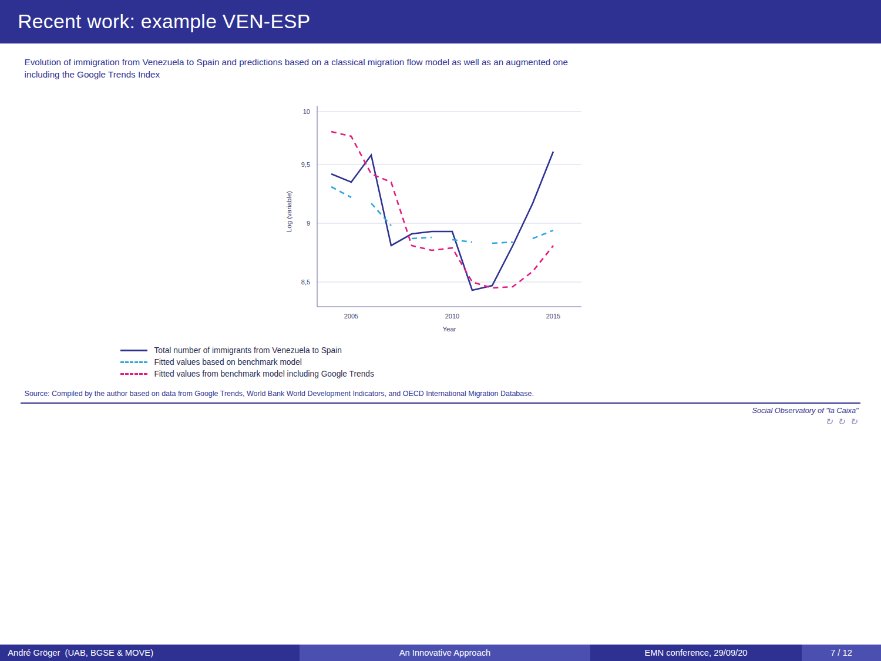Recent work: example VEN-ESP
Evolution of immigration from Venezuela to Spain and predictions based on a classical migration flow model as well as an augmented one including the Google Trends Index
10 9,5 9 8,5 Log (variable) 2005 2010 2015 Year
Total number of immigrants from Venezuela to Spain
Fitted values based on benchmark model
Fitted values from benchmark model including Google Trends
Source: Compiled by the author based on data from Google Trends, World Bank World Development Indicators, and OECD International Migration Database.
Social Observatory of "la Caixa"
↻ ↻ ↻
André Gröger (UAB, BGSE & MOVE)
An Innovative Approach
EMN conference, 29/09/20
7 / 12